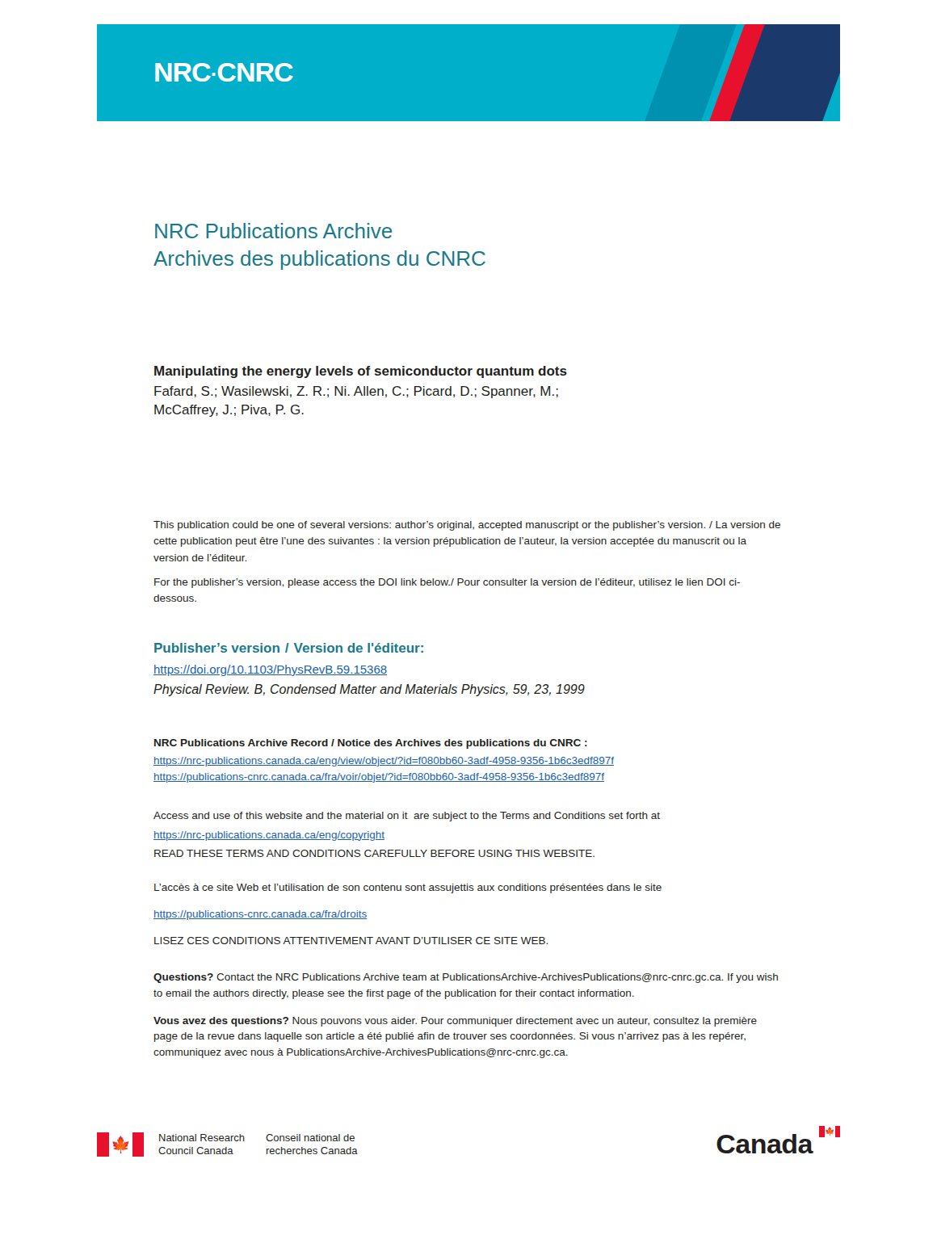NRC·CNRC
NRC Publications Archive Archives des publications du CNRC
Manipulating the energy levels of semiconductor quantum dots
Fafard, S.; Wasilewski, Z. R.; Ni. Allen, C.; Picard, D.; Spanner, M.;
McCaffrey, J.; Piva, P. G.
This publication could be one of several versions: author’s original, accepted manuscript or the publisher’s version. / La version de cette publication peut être l’une des suivantes : la version prépublication de l’auteur, la version acceptée du manuscrit ou la version de l’éditeur.
For the publisher’s version, please access the DOI link below./ Pour consulter la version de l’éditeur, utilisez le lien DOI ci-dessous.
Publisher’s version/Version de l'éditeur:
https://doi.org/10.1103/PhysRevB.59.15368
Physical Review. B, Condensed Matter and Materials Physics, 59, 23, 1999
NRC Publications Archive Record / Notice des Archives des publications du CNRC :
https://nrc-publications.canada.ca/eng/view/object/?id=f080bb60-3adf-4958-9356-1b6c3edf897f https://publications-cnrc.canada.ca/fra/voir/objet/?id=f080bb60-3adf-4958-9356-1b6c3edf897f
Access and use of this website and the material on it are subject to the Terms and Conditions set forth at
https://nrc-publications.canada.ca/eng/copyright
READ THESE TERMS AND CONDITIONS CAREFULLY BEFORE USING THIS WEBSITE.
L’accès à ce site Web et l’utilisation de son contenu sont assujettis aux conditions présentées dans le site
https://publications-cnrc.canada.ca/fra/droits
LISEZ CES CONDITIONS ATTENTIVEMENT AVANT D’UTILISER CE SITE WEB.
Questions? Contact the NRC Publications Archive team at PublicationsArchive-ArchivesPublications@nrc-cnrc.gc.ca. If you wish to email the authors directly, please see the first page of the publication for their contact information.
Vous avez des questions? Nous pouvons vous aider. Pour communiquer directement avec un auteur, consultez la première page de la revue dans laquelle son article a été publié afin de trouver ses coordonnées. Si vous n’arrivez pas à les repérer, communiquez avec nous à PublicationsArchive-ArchivesPublications@nrc-cnrc.gc.ca.
🍁
National Research
Council Canada
Conseil national de
recherches Canada
Canada🍁